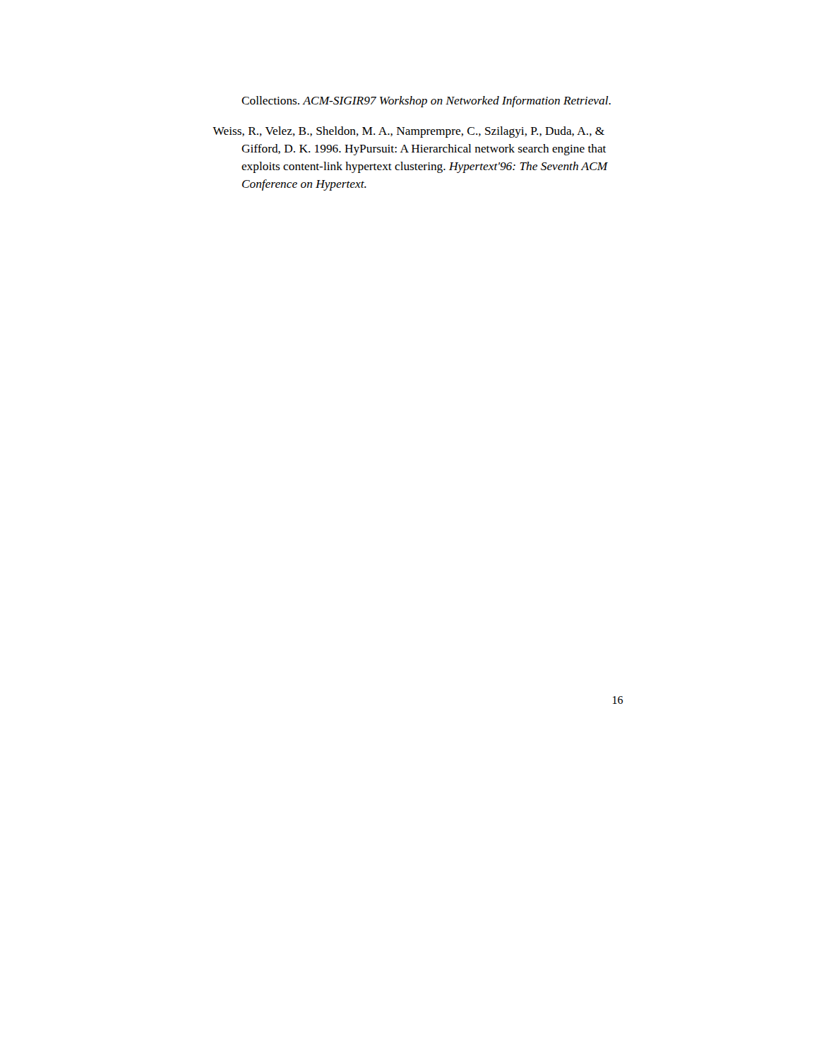Collections. ACM-SIGIR97 Workshop on Networked Information Retrieval.
Weiss, R., Velez, B., Sheldon, M. A., Namprempre, C., Szilagyi, P., Duda, A., & Gifford, D. K. 1996. HyPursuit: A Hierarchical network search engine that exploits content-link hypertext clustering. Hypertext'96: The Seventh ACM Conference on Hypertext.
16